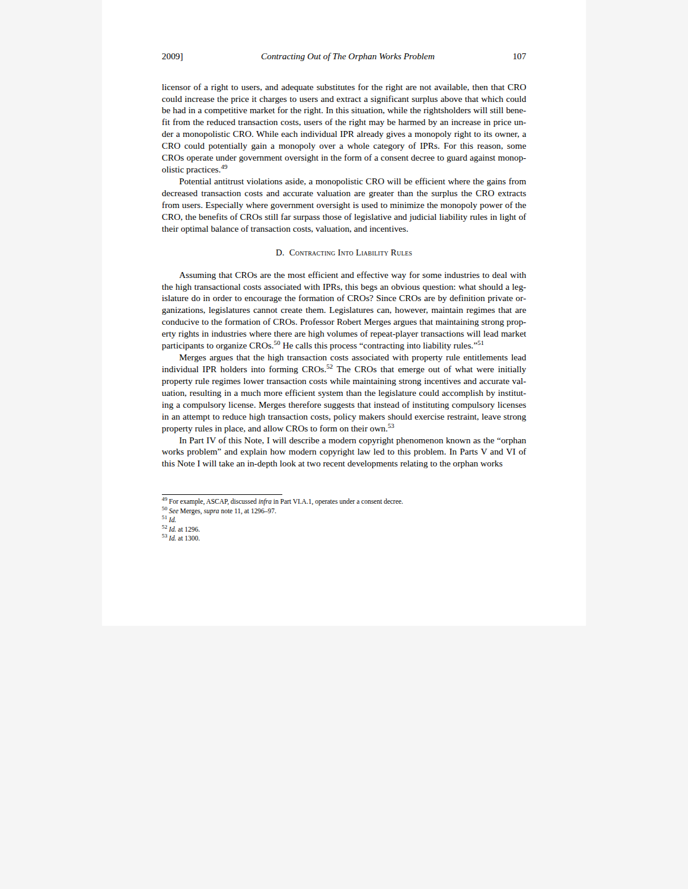2009] Contracting Out of The Orphan Works Problem 107
licensor of a right to users, and adequate substitutes for the right are not available, then that CRO could increase the price it charges to users and extract a significant surplus above that which could be had in a competitive market for the right. In this situation, while the rightsholders will still benefit from the reduced transaction costs, users of the right may be harmed by an increase in price under a monopolistic CRO. While each individual IPR already gives a monopoly right to its owner, a CRO could potentially gain a monopoly over a whole category of IPRs. For this reason, some CROs operate under government oversight in the form of a consent decree to guard against monopolistic practices.49
Potential antitrust violations aside, a monopolistic CRO will be efficient where the gains from decreased transaction costs and accurate valuation are greater than the surplus the CRO extracts from users. Especially where government oversight is used to minimize the monopoly power of the CRO, the benefits of CROs still far surpass those of legislative and judicial liability rules in light of their optimal balance of transaction costs, valuation, and incentives.
D. Contracting Into Liability Rules
Assuming that CROs are the most efficient and effective way for some industries to deal with the high transactional costs associated with IPRs, this begs an obvious question: what should a legislature do in order to encourage the formation of CROs? Since CROs are by definition private organizations, legislatures cannot create them. Legislatures can, however, maintain regimes that are conducive to the formation of CROs. Professor Robert Merges argues that maintaining strong property rights in industries where there are high volumes of repeat-player transactions will lead market participants to organize CROs.50 He calls this process “contracting into liability rules.”51
Merges argues that the high transaction costs associated with property rule entitlements lead individual IPR holders into forming CROs.52 The CROs that emerge out of what were initially property rule regimes lower transaction costs while maintaining strong incentives and accurate valuation, resulting in a much more efficient system than the legislature could accomplish by instituting a compulsory license. Merges therefore suggests that instead of instituting compulsory licenses in an attempt to reduce high transaction costs, policy makers should exercise restraint, leave strong property rules in place, and allow CROs to form on their own.53
In Part IV of this Note, I will describe a modern copyright phenomenon known as the “orphan works problem” and explain how modern copyright law led to this problem. In Parts V and VI of this Note I will take an in-depth look at two recent developments relating to the orphan works
49 For example, ASCAP, discussed infra in Part VI.A.1, operates under a consent decree.
50 See Merges, supra note 11, at 1296–97.
51 Id.
52 Id. at 1296.
53 Id. at 1300.